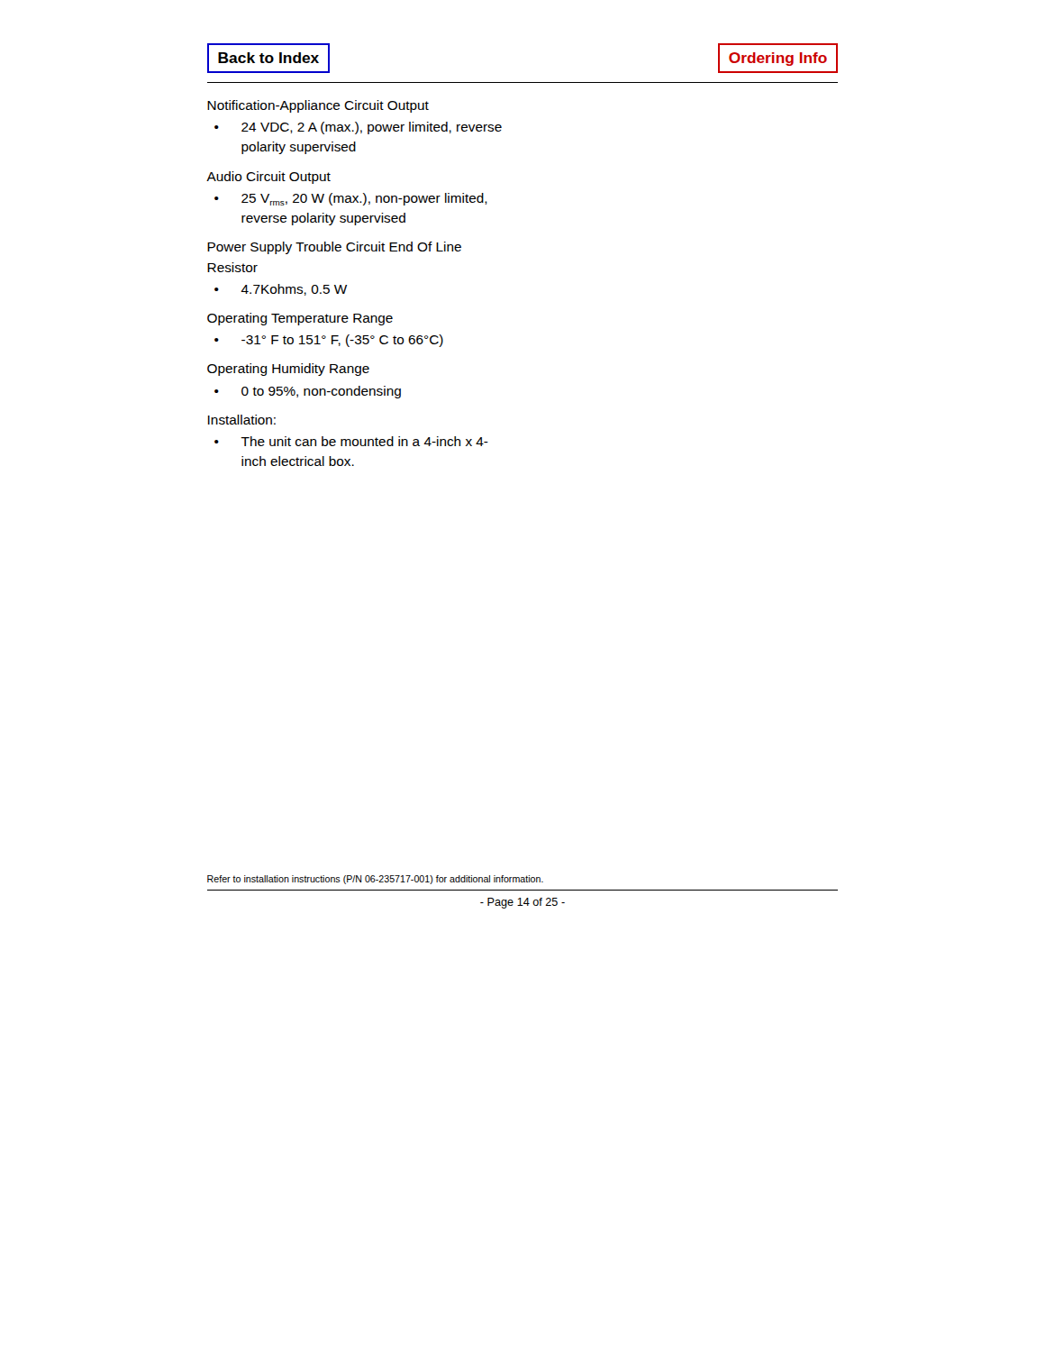Back to Index
Ordering Info
Notification-Appliance Circuit Output
24 VDC, 2 A (max.), power limited, reverse polarity supervised
Audio Circuit Output
25 Vrms, 20 W (max.), non-power limited, reverse polarity supervised
Power Supply Trouble Circuit End Of Line
Resistor
4.7Kohms, 0.5 W
Operating Temperature Range
-31° F to 151° F, (-35° C to 66°C)
Operating Humidity Range
0 to 95%, non-condensing
Installation:
The unit can be mounted in a 4-inch x 4-inch electrical box.
Refer to installation instructions (P/N 06-235717-001) for additional information.
- Page 14 of 25 -